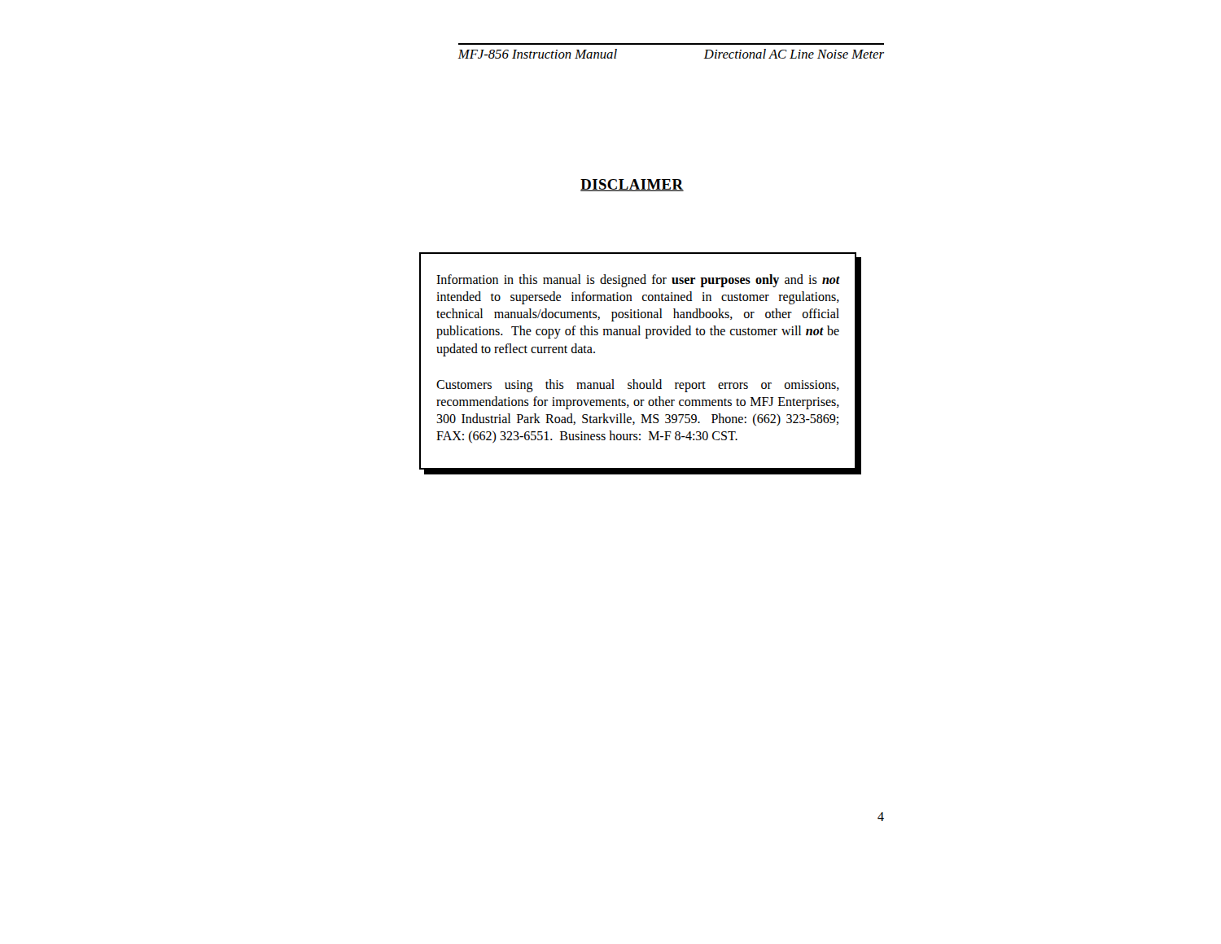MFJ-856 Instruction Manual
Directional AC Line Noise Meter
DISCLAIMER
Information in this manual is designed for user purposes only and is not intended to supersede information contained in customer regulations, technical manuals/documents, positional handbooks, or other official publications. The copy of this manual provided to the customer will not be updated to reflect current data.
Customers using this manual should report errors or omissions, recommendations for improvements, or other comments to MFJ Enterprises, 300 Industrial Park Road, Starkville, MS 39759. Phone: (662) 323-5869; FAX: (662) 323-6551. Business hours: M-F 8-4:30 CST.
4